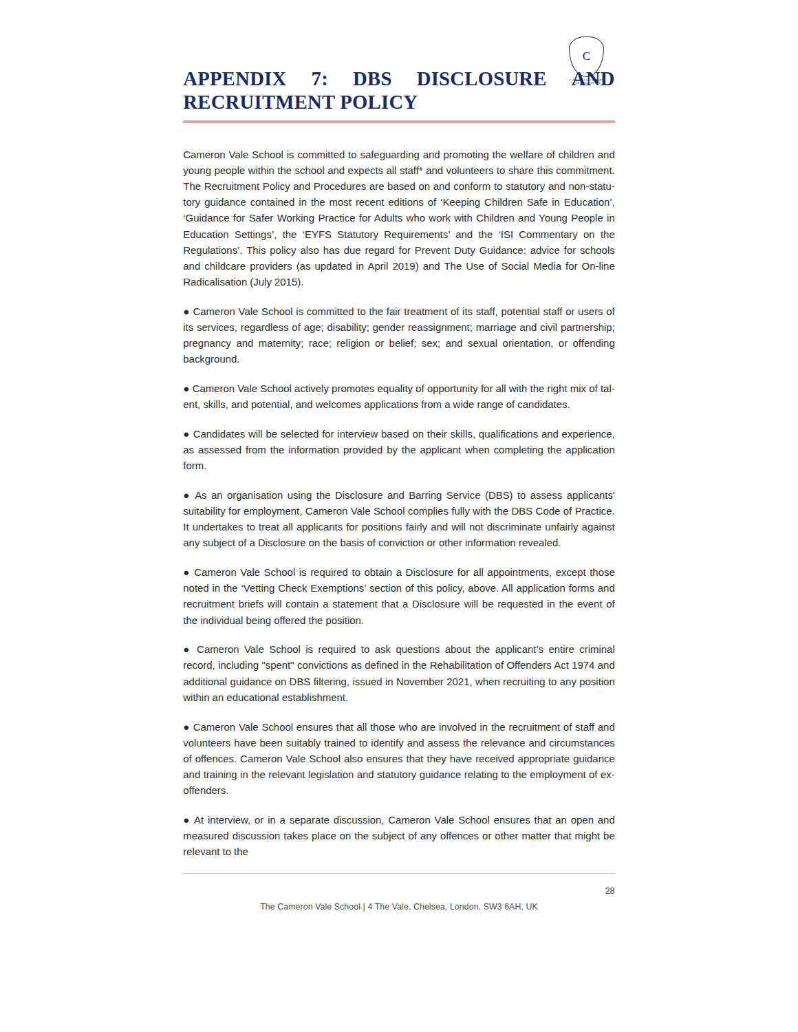C
Cameron Vale School
In Wellington Way
APPENDIX 7: DBS DISCLOSURE AND RECRUITMENT POLICY
Cameron Vale School is committed to safeguarding and promoting the welfare of children and young people within the school and expects all staff* and volunteers to share this commitment. The Recruitment Policy and Procedures are based on and conform to statutory and non-statutory guidance contained in the most recent editions of ‘Keeping Children Safe in Education’, ‘Guidance for Safer Working Practice for Adults who work with Children and Young People in Education Settings’, the ‘EYFS Statutory Requirements’ and the ‘ISI Commentary on the Regulations’. This policy also has due regard for Prevent Duty Guidance: advice for schools and childcare providers (as updated in April 2019) and The Use of Social Media for On-line Radicalisation (July 2015).
● Cameron Vale School is committed to the fair treatment of its staff, potential staff or users of its services, regardless of age; disability; gender reassignment; marriage and civil partnership; pregnancy and maternity; race; religion or belief; sex; and sexual orientation, or offending background.
● Cameron Vale School actively promotes equality of opportunity for all with the right mix of talent, skills, and potential, and welcomes applications from a wide range of candidates.
● Candidates will be selected for interview based on their skills, qualifications and experience, as assessed from the information provided by the applicant when completing the application form.
● As an organisation using the Disclosure and Barring Service (DBS) to assess applicants' suitability for employment, Cameron Vale School complies fully with the DBS Code of Practice. It undertakes to treat all applicants for positions fairly and will not discriminate unfairly against any subject of a Disclosure on the basis of conviction or other information revealed.
● Cameron Vale School is required to obtain a Disclosure for all appointments, except those noted in the ‘Vetting Check Exemptions’ section of this policy, above. All application forms and recruitment briefs will contain a statement that a Disclosure will be requested in the event of the individual being offered the position.
● Cameron Vale School is required to ask questions about the applicant’s entire criminal record, including "spent" convictions as defined in the Rehabilitation of Offenders Act 1974 and additional guidance on DBS filtering, issued in November 2021, when recruiting to any position within an educational establishment.
● Cameron Vale School ensures that all those who are involved in the recruitment of staff and volunteers have been suitably trained to identify and assess the relevance and circumstances of offences. Cameron Vale School also ensures that they have received appropriate guidance and training in the relevant legislation and statutory guidance relating to the employment of ex-offenders.
● At interview, or in a separate discussion, Cameron Vale School ensures that an open and measured discussion takes place on the subject of any offences or other matter that might be relevant to the
28
The Cameron Vale School | 4 The Vale, Chelsea, London, SW3 6AH, UK